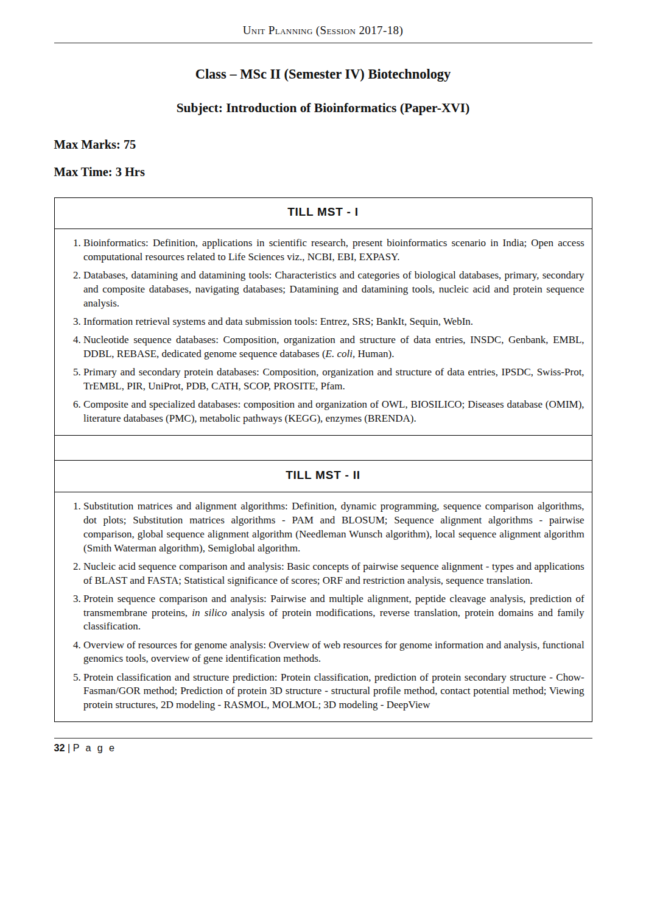Unit Planning (Session 2017-18)
Class – MSc II (Semester IV) Biotechnology
Subject: Introduction of Bioinformatics (Paper-XVI)
Max Marks: 75
Max Time: 3 Hrs
| TILL MST - I |
| Bioinformatics: Definition, applications in scientific research, present bioinformatics scenario in India; Open access computational resources related to Life Sciences viz., NCBI, EBI, EXPASY. Databases, datamining and datamining tools: Characteristics and categories of biological databases, primary, secondary and composite databases, navigating databases; Datamining and datamining tools, nucleic acid and protein sequence analysis. Information retrieval systems and data submission tools: Entrez, SRS; BankIt, Sequin, WebIn. Nucleotide sequence databases: Composition, organization and structure of data entries, INSDC, Genbank, EMBL, DDBL, REBASE, dedicated genome sequence databases ( E. coli, Human). Primary and secondary protein databases: Composition, organization and structure of data entries, IPSDC, Swiss-Prot, TrEMBL, PIR, UniProt, PDB, CATH, SCOP, PROSITE, Pfam. Composite and specialized databases: composition and organization of OWL, BIOSILICO; Diseases database (OMIM), literature databases (PMC), metabolic pathways (KEGG), enzymes (BRENDA). |
| TILL MST - II |
| Substitution matrices and alignment algorithms: Definition, dynamic programming, sequence comparison algorithms, dot plots; Substitution matrices algorithms - PAM and BLOSUM; Sequence alignment algorithms - pairwise comparison, global sequence alignment algorithm (Needleman Wunsch algorithm), local sequence alignment algorithm (Smith Waterman algorithm), Semiglobal algorithm. Nucleic acid sequence comparison and analysis: Basic concepts of pairwise sequence alignment - types and applications of BLAST and FASTA; Statistical significance of scores; ORF and restriction analysis, sequence translation. Protein sequence comparison and analysis: Pairwise and multiple alignment, peptide cleavage analysis, prediction of transmembrane proteins, in silico analysis of protein modifications, reverse translation, protein domains and family classification. Overview of resources for genome analysis: Overview of web resources for genome information and analysis, functional genomics tools, overview of gene identification methods. Protein classification and structure prediction: Protein classification, prediction of protein secondary structure - Chow-Fasman/GOR method; Prediction of protein 3D structure - structural profile method, contact potential method; Viewing protein structures, 2D modeling - RASMOL, MOLMOL; 3D modeling - DeepView |
32 | P a g e